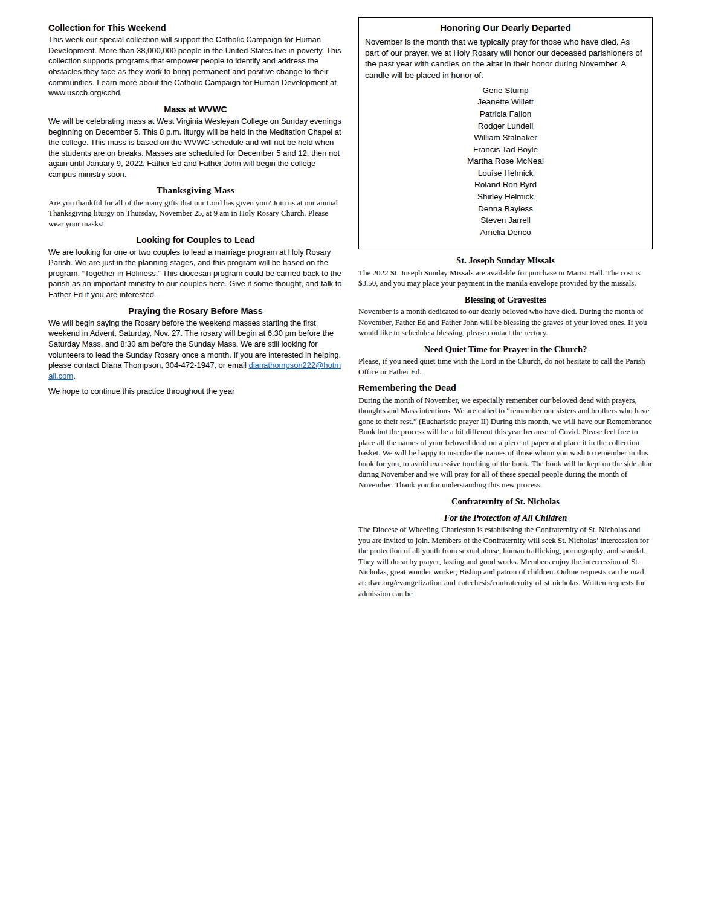Collection for This Weekend
This week our special collection will support the Catholic Campaign for Human Development. More than 38,000,000 people in the United States live in poverty. This collection supports programs that empower people to identify and address the obstacles they face as they work to bring permanent and positive change to their communities. Learn more about the Catholic Campaign for Human Development at www.usccb.org/cchd.
Mass at WVWC
We will be celebrating mass at West Virginia Wesleyan College on Sunday evenings beginning on December 5. This 8 p.m. liturgy will be held in the Meditation Chapel at the college. This mass is based on the WVWC schedule and will not be held when the students are on breaks. Masses are scheduled for December 5 and 12, then not again until January 9, 2022. Father Ed and Father John will begin the college campus ministry soon.
Thanksgiving Mass
Are you thankful for all of the many gifts that our Lord has given you? Join us at our annual Thanksgiving liturgy on Thursday, November 25, at 9 am in Holy Rosary Church. Please wear your masks!
Looking for Couples to Lead
We are looking for one or two couples to lead a marriage program at Holy Rosary Parish. We are just in the planning stages, and this program will be based on the program: “Together in Holiness.” This diocesan program could be carried back to the parish as an important ministry to our couples here. Give it some thought, and talk to Father Ed if you are interested.
Praying the Rosary Before Mass
We will begin saying the Rosary before the weekend masses starting the first weekend in Advent, Saturday, Nov. 27. The rosary will begin at 6:30 pm before the Saturday Mass, and 8:30 am before the Sunday Mass. We are still looking for volunteers to lead the Sunday Rosary once a month. If you are interested in helping, please contact Diana Thompson, 304-472-1947, or email dianathompson222@hotmail.com.
We hope to continue this practice throughout the year
Honoring Our Dearly Departed
November is the month that we typically pray for those who have died. As part of our prayer, we at Holy Rosary will honor our deceased parishioners of the past year with candles on the altar in their honor during November. A candle will be placed in honor of:
Gene Stump Jeanette Willett Patricia Fallon Rodger Lundell William Stalnaker Francis Tad Boyle Martha Rose McNeal Louise Helmick Roland Ron Byrd Shirley Helmick Denna Bayless Steven Jarrell Amelia Derico
St. Joseph Sunday Missals
The 2022 St. Joseph Sunday Missals are available for purchase in Marist Hall. The cost is $3.50, and you may place your payment in the manila envelope provided by the missals.
Blessing of Gravesites
November is a month dedicated to our dearly beloved who have died. During the month of November, Father Ed and Father John will be blessing the graves of your loved ones. If you would like to schedule a blessing, please contact the rectory.
Need Quiet Time for Prayer in the Church?
Please, if you need quiet time with the Lord in the Church, do not hesitate to call the Parish Office or Father Ed.
Remembering the Dead
During the month of November, we especially remember our beloved dead with prayers, thoughts and Mass intentions. We are called to “remember our sisters and brothers who have gone to their rest.” (Eucharistic prayer II) During this month, we will have our Remembrance Book but the process will be a bit different this year because of Covid. Please feel free to place all the names of your beloved dead on a piece of paper and place it in the collection basket. We will be happy to inscribe the names of those whom you wish to remember in this book for you, to avoid excessive touching of the book. The book will be kept on the side altar during November and we will pray for all of these special people during the month of November. Thank you for understanding this new process.
Confraternity of St. Nicholas
For the Protection of All Children
The Diocese of Wheeling-Charleston is establishing the Confraternity of St. Nicholas and you are invited to join. Members of the Confraternity will seek St. Nicholas’ intercession for the protection of all youth from sexual abuse, human trafficking, pornography, and scandal. They will do so by prayer, fasting and good works. Members enjoy the intercession of St. Nicholas, great wonder worker, Bishop and patron of children. Online requests can be mad at: dwc.org/evangelization-and-catechesis/confraternity-of-st-nicholas. Written requests for admission can be